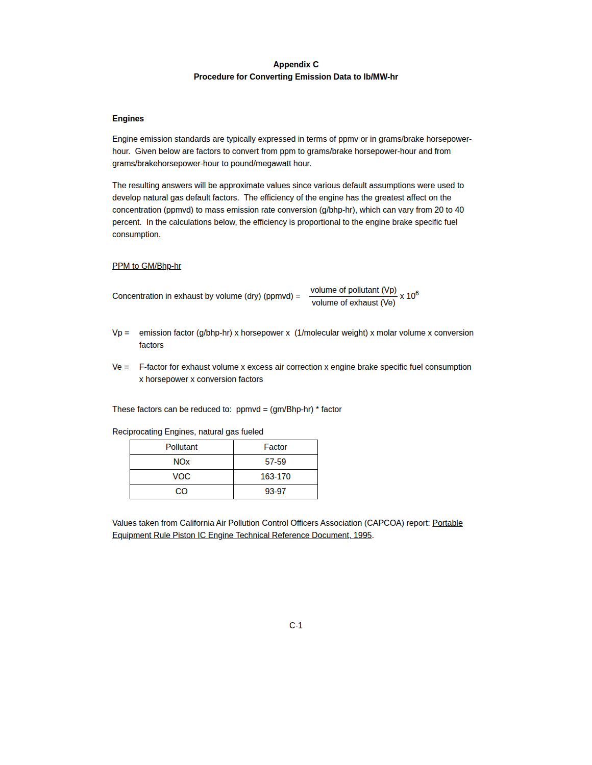Appendix C
Procedure for Converting Emission Data to lb/MW-hr
Engines
Engine emission standards are typically expressed in terms of ppmv or in grams/brake horsepower-hour. Given below are factors to convert from ppm to grams/brake horsepower-hour and from grams/brakehorsepower-hour to pound/megawatt hour.
The resulting answers will be approximate values since various default assumptions were used to develop natural gas default factors. The efficiency of the engine has the greatest affect on the concentration (ppmvd) to mass emission rate conversion (g/bhp-hr), which can vary from 20 to 40 percent. In the calculations below, the efficiency is proportional to the engine brake specific fuel consumption.
PPM to GM/Bhp-hr
Concentration in exhaust by volume (dry) (ppmvd) = volume of pollutant (Vp) volume of exhaust (Ve) x 106
Vp =emission factor (g/bhp-hr) x horsepower x (1/molecular weight) x molar volume x conversion factors
Ve =F-factor for exhaust volume x excess air correction x engine brake specific fuel consumption x horsepower x conversion factors
These factors can be reduced to: ppmvd = (gm/Bhp-hr) * factor
Reciprocating Engines, natural gas fueled
| Pollutant | Factor |
| --- | --- |
| NOx | 57-59 |
| VOC | 163-170 |
| CO | 93-97 |
Values taken from California Air Pollution Control Officers Association (CAPCOA) report: Portable Equipment Rule Piston IC Engine Technical Reference Document, 1995.
C-1